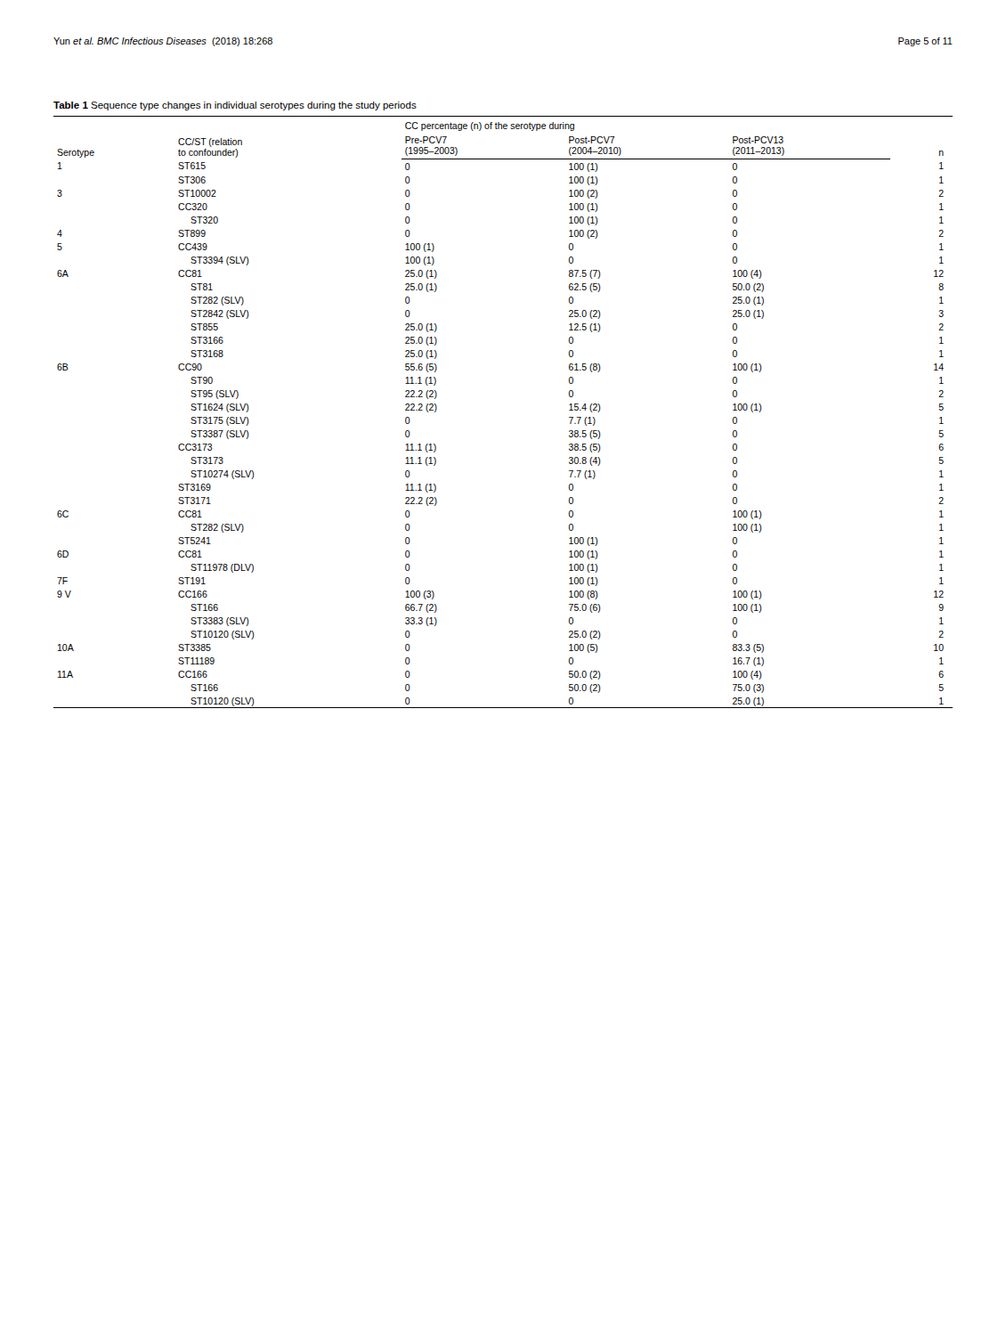Yun et al. BMC Infectious Diseases (2018) 18:268
Page 5 of 11
Table 1 Sequence type changes in individual serotypes during the study periods
| Serotype | CC/ST (relation to confounder) | CC percentage (n) of the serotype during | n |
| --- | --- | --- | --- |
| Pre-PCV7 (1995–2003) | Post-PCV7 (2004–2010) | Post-PCV13 (2011–2013) |
| 1 | ST615 | 0 | 100 (1) | 0 | 1 |
| | ST306 | 0 | 100 (1) | 0 | 1 |
| 3 | ST10002 | 0 | 100 (2) | 0 | 2 |
| | CC320 | 0 | 100 (1) | 0 | 1 |
| | ST320 | 0 | 100 (1) | 0 | 1 |
| 4 | ST899 | 0 | 100 (2) | 0 | 2 |
| 5 | CC439 | 100 (1) | 0 | 0 | 1 |
| | ST3394 (SLV) | 100 (1) | 0 | 0 | 1 |
| 6A | CC81 | 25.0 (1) | 87.5 (7) | 100 (4) | 12 |
| | ST81 | 25.0 (1) | 62.5 (5) | 50.0 (2) | 8 |
| | ST282 (SLV) | 0 | 0 | 25.0 (1) | 1 |
| | ST2842 (SLV) | 0 | 25.0 (2) | 25.0 (1) | 3 |
| | ST855 | 25.0 (1) | 12.5 (1) | 0 | 2 |
| | ST3166 | 25.0 (1) | 0 | 0 | 1 |
| | ST3168 | 25.0 (1) | 0 | 0 | 1 |
| 6B | CC90 | 55.6 (5) | 61.5 (8) | 100 (1) | 14 |
| | ST90 | 11.1 (1) | 0 | 0 | 1 |
| | ST95 (SLV) | 22.2 (2) | 0 | 0 | 2 |
| | ST1624 (SLV) | 22.2 (2) | 15.4 (2) | 100 (1) | 5 |
| | ST3175 (SLV) | 0 | 7.7 (1) | 0 | 1 |
| | ST3387 (SLV) | 0 | 38.5 (5) | 0 | 5 |
| | CC3173 | 11.1 (1) | 38.5 (5) | 0 | 6 |
| | ST3173 | 11.1 (1) | 30.8 (4) | 0 | 5 |
| | ST10274 (SLV) | 0 | 7.7 (1) | 0 | 1 |
| | ST3169 | 11.1 (1) | 0 | 0 | 1 |
| | ST3171 | 22.2 (2) | 0 | 0 | 2 |
| 6C | CC81 | 0 | 0 | 100 (1) | 1 |
| | ST282 (SLV) | 0 | 0 | 100 (1) | 1 |
| | ST5241 | 0 | 100 (1) | 0 | 1 |
| 6D | CC81 | 0 | 100 (1) | 0 | 1 |
| | ST11978 (DLV) | 0 | 100 (1) | 0 | 1 |
| 7F | ST191 | 0 | 100 (1) | 0 | 1 |
| 9 V | CC166 | 100 (3) | 100 (8) | 100 (1) | 12 |
| | ST166 | 66.7 (2) | 75.0 (6) | 100 (1) | 9 |
| | ST3383 (SLV) | 33.3 (1) | 0 | 0 | 1 |
| | ST10120 (SLV) | 0 | 25.0 (2) | 0 | 2 |
| 10A | ST3385 | 0 | 100 (5) | 83.3 (5) | 10 |
| | ST11189 | 0 | 0 | 16.7 (1) | 1 |
| 11A | CC166 | 0 | 50.0 (2) | 100 (4) | 6 |
| | ST166 | 0 | 50.0 (2) | 75.0 (3) | 5 |
| | ST10120 (SLV) | 0 | 0 | 25.0 (1) | 1 |